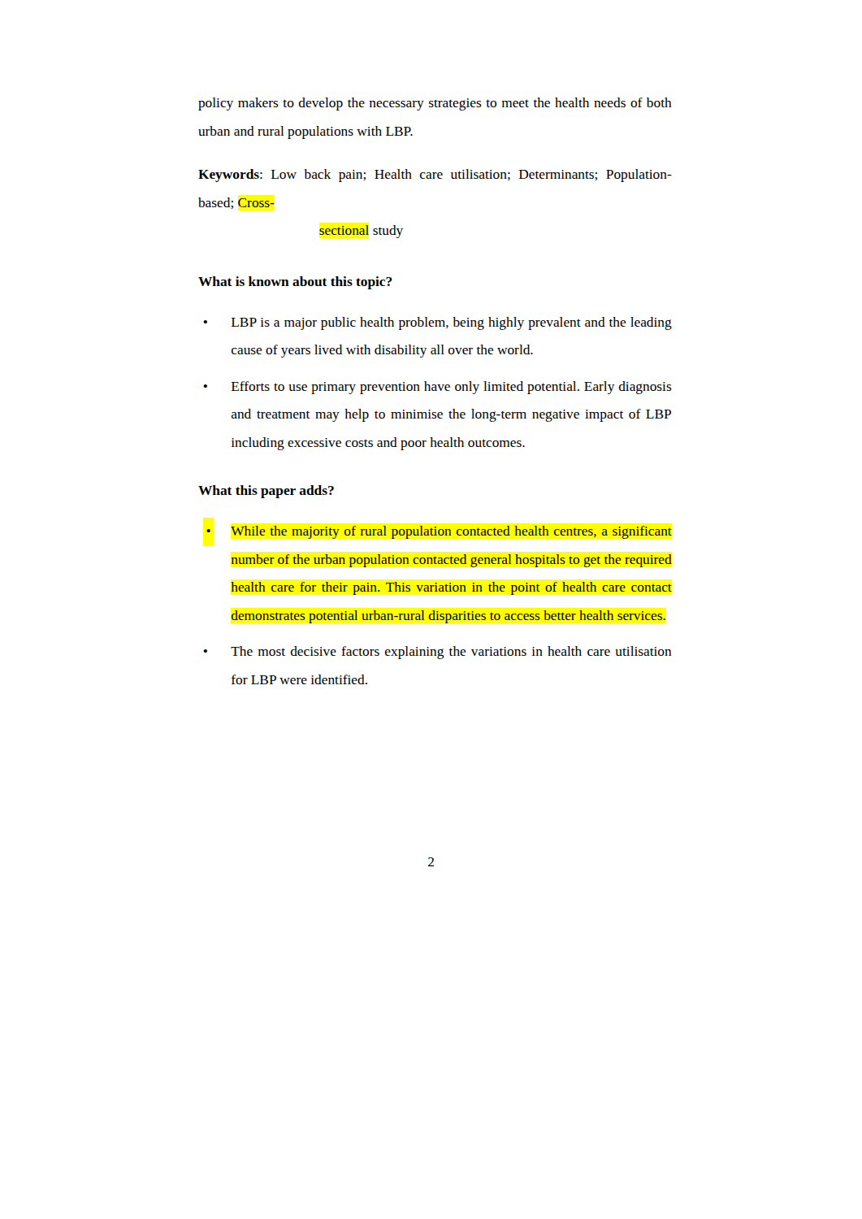policy makers to develop the necessary strategies to meet the health needs of both urban and rural populations with LBP.
Keywords: Low back pain; Health care utilisation; Determinants; Population-based; Cross- sectional study
What is known about this topic?
LBP is a major public health problem, being highly prevalent and the leading cause of years lived with disability all over the world.
Efforts to use primary prevention have only limited potential. Early diagnosis and treatment may help to minimise the long-term negative impact of LBP including excessive costs and poor health outcomes.
What this paper adds?
While the majority of rural population contacted health centres, a significant number of the urban population contacted general hospitals to get the required health care for their pain. This variation in the point of health care contact demonstrates potential urban-rural disparities to access better health services.
The most decisive factors explaining the variations in health care utilisation for LBP were identified.
2